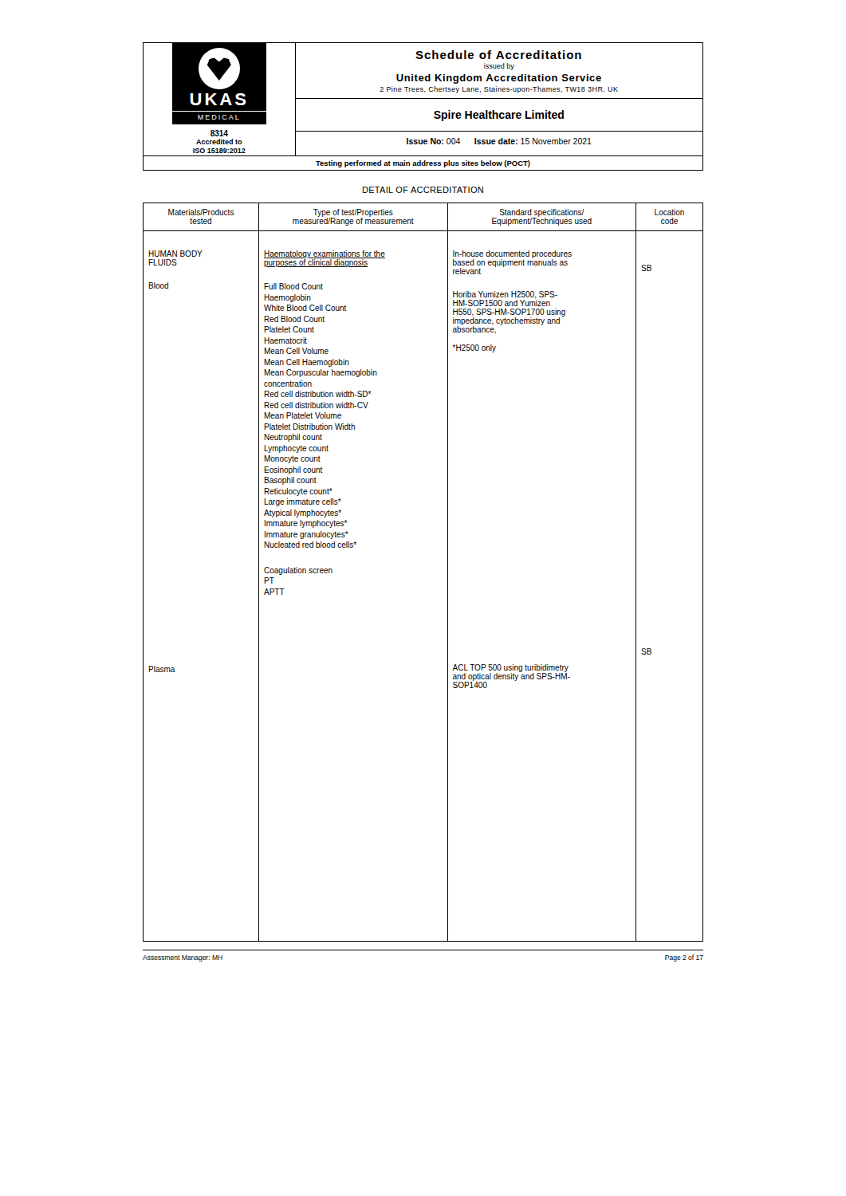| UKAS MEDICAL 8314 Accredited to ISO 15189:2012 | Schedule of Accreditation issued by United Kingdom Accreditation Service 2 Pine Trees, Chertsey Lane, Staines-upon-Thames, TW18 3HR, UK Spire Healthcare Limited Issue No: 004 Issue date: 15 November 2021 |
Testing performed at main address plus sites below (POCT)
DETAIL OF ACCREDITATION
| Materials/Products tested | Type of test/Properties measured/Range of measurement | Standard specifications/ Equipment/Techniques used | Location code |
| --- | --- | --- | --- |
| HUMAN BODY FLUIDS Blood Plasma | Haematology examinations for the purposes of clinical diagnosis Full Blood Count Haemoglobin White Blood Cell Count Red Blood Count Platelet Count Haematocrit Mean Cell Volume Mean Cell Haemoglobin Mean Corpuscular haemoglobin concentration Red cell distribution width-SD* Red cell distribution width-CV Mean Platelet Volume Platelet Distribution Width Neutrophil count Lymphocyte count Monocyte count Eosinophil count Basophil count Reticulocyte count* Large immature cells* Atypical lymphocytes* Immature lymphocytes* Immature granulocytes* Nucleated red blood cells* Coagulation screen PT APTT | In-house documented procedures based on equipment manuals as relevant Horiba Yumizen H2500, SPS- HM-SOP1500 and Yumizen H550, SPS-HM-SOP1700 using impedance, cytochemistry and absorbance, *H2500 only ACL TOP 500 using turibidimetry and optical density and SPS-HM- SOP1400 | SB SB |
Assessment Manager: MH
Page 2 of 17